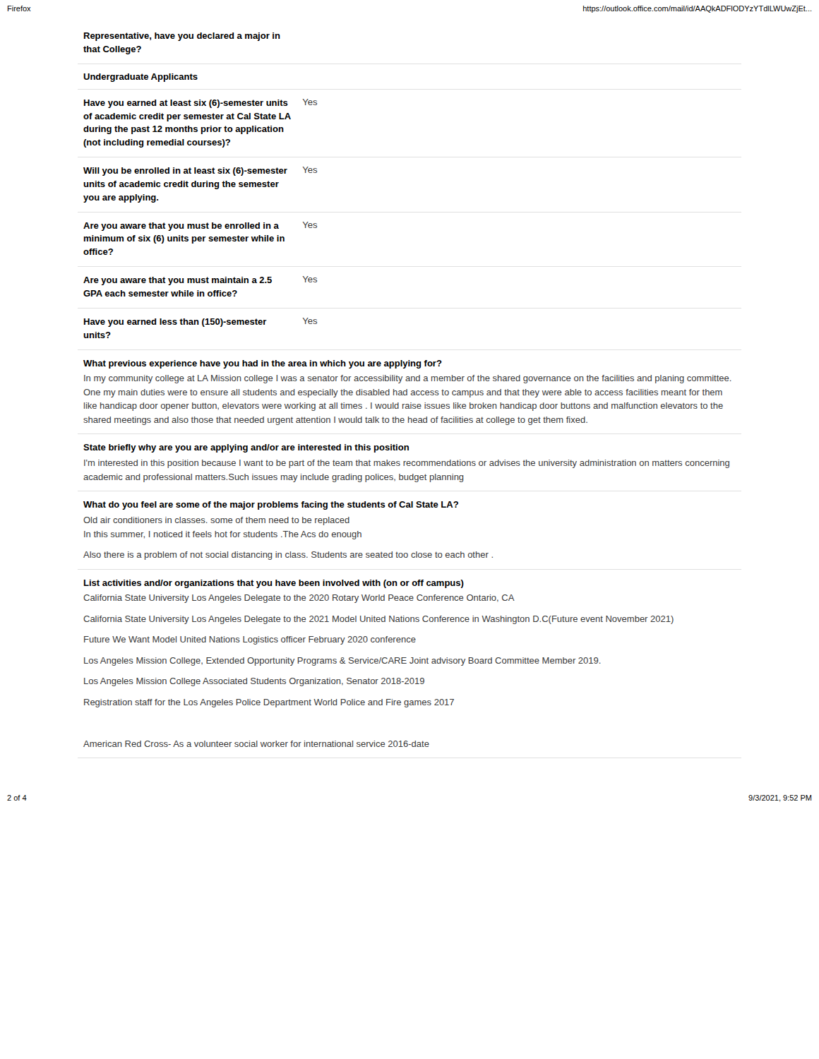Firefox https://outlook.office.com/mail/id/AAQkADFlODYzYTdlLWUwZjEt...
| Representative, have you declared a major in that College? | |
| Undergraduate Applicants |
| Have you earned at least six (6)-semester units of academic credit per semester at Cal State LA during the past 12 months prior to application (not including remedial courses)? | Yes |
| Will you be enrolled in at least six (6)-semester units of academic credit during the semester you are applying. | Yes |
| Are you aware that you must be enrolled in a minimum of six (6) units per semester while in office? | Yes |
| Are you aware that you must maintain a 2.5 GPA each semester while in office? | Yes |
| Have you earned less than (150)-semester units? | Yes |
What previous experience have you had in the area in which you are applying for?
In my community college at LA Mission college I was a senator for accessibility and a member of the shared governance on the facilities and planing committee.
One my main duties were to ensure all students and especially the disabled had access to campus and that they were able to access facilities meant for them like handicap door opener button, elevators were working at all times . I would raise issues like broken handicap door buttons and malfunction elevators to the shared meetings and also those that needed urgent attention I would talk to the head of facilities at college to get them fixed.
State briefly why are you are applying and/or are interested in this position
I'm interested in this position because I want to be part of the team that makes recommendations or advises the university administration on matters concerning academic and professional matters.Such issues may include grading polices, budget planning
What do you feel are some of the major problems facing the students of Cal State LA?
Old air conditioners in classes. some of them need to be replaced
In this summer, I noticed it feels hot for students .The Acs do enough
Also there is a problem of not social distancing in class. Students are seated too close to each other .
List activities and/or organizations that you have been involved with (on or off campus)
California State University Los Angeles Delegate to the 2020 Rotary World Peace Conference Ontario, CA
California State University Los Angeles Delegate to the 2021 Model United Nations Conference in Washington D.C(Future event November 2021)
Future We Want Model United Nations Logistics officer February 2020 conference
Los Angeles Mission College, Extended Opportunity Programs & Service/CARE Joint advisory Board Committee Member 2019.
Los Angeles Mission College Associated Students Organization, Senator 2018-2019
Registration staff for the Los Angeles Police Department World Police and Fire games 2017
American Red Cross- As a volunteer social worker for international service 2016-date
2 of 4 9/3/2021, 9:52 PM